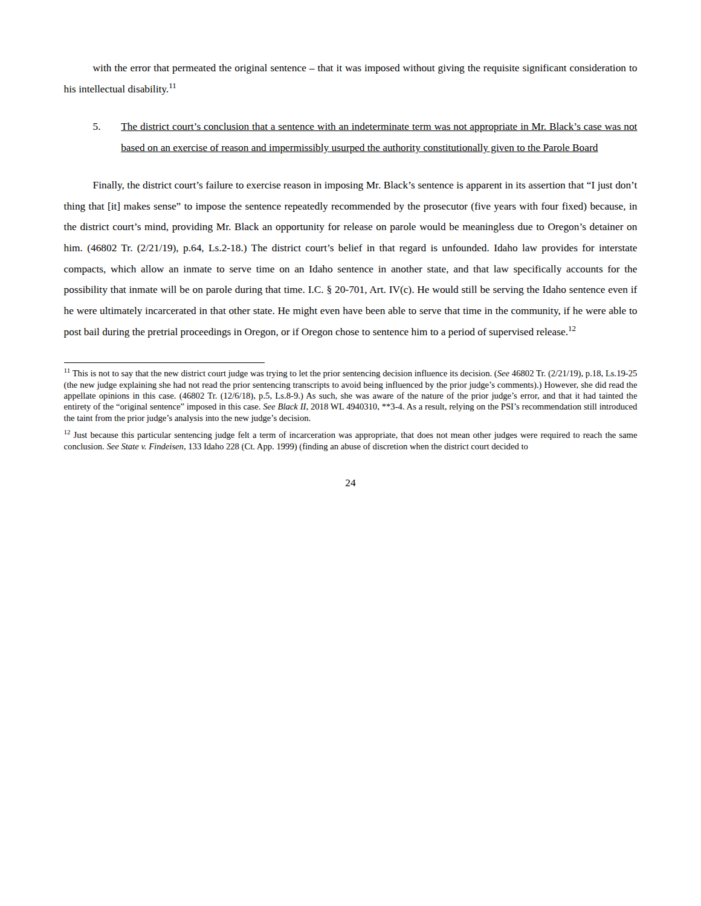with the error that permeated the original sentence – that it was imposed without giving the requisite significant consideration to his intellectual disability.11
5.
The district court’s conclusion that a sentence with an indeterminate term was not appropriate in Mr. Black’s case was not based on an exercise of reason and impermissibly usurped the authority constitutionally given to the Parole Board
Finally, the district court’s failure to exercise reason in imposing Mr. Black’s sentence is apparent in its assertion that “I just don’t thing that [it] makes sense” to impose the sentence repeatedly recommended by the prosecutor (five years with four fixed) because, in the district court’s mind, providing Mr. Black an opportunity for release on parole would be meaningless due to Oregon’s detainer on him. (46802 Tr. (2/21/19), p.64, Ls.2-18.) The district court’s belief in that regard is unfounded. Idaho law provides for interstate compacts, which allow an inmate to serve time on an Idaho sentence in another state, and that law specifically accounts for the possibility that inmate will be on parole during that time. I.C. § 20-701, Art. IV(c). He would still be serving the Idaho sentence even if he were ultimately incarcerated in that other state. He might even have been able to serve that time in the community, if he were able to post bail during the pretrial proceedings in Oregon, or if Oregon chose to sentence him to a period of supervised release.12
11 This is not to say that the new district court judge was trying to let the prior sentencing decision influence its decision. (See 46802 Tr. (2/21/19), p.18, Ls.19-25 (the new judge explaining she had not read the prior sentencing transcripts to avoid being influenced by the prior judge’s comments).) However, she did read the appellate opinions in this case. (46802 Tr. (12/6/18), p.5, Ls.8-9.) As such, she was aware of the nature of the prior judge’s error, and that it had tainted the entirety of the “original sentence” imposed in this case. See Black II, 2018 WL 4940310, **3-4. As a result, relying on the PSI’s recommendation still introduced the taint from the prior judge’s analysis into the new judge’s decision.
12 Just because this particular sentencing judge felt a term of incarceration was appropriate, that does not mean other judges were required to reach the same conclusion. See State v. Findeisen, 133 Idaho 228 (Ct. App. 1999) (finding an abuse of discretion when the district court decided to
24